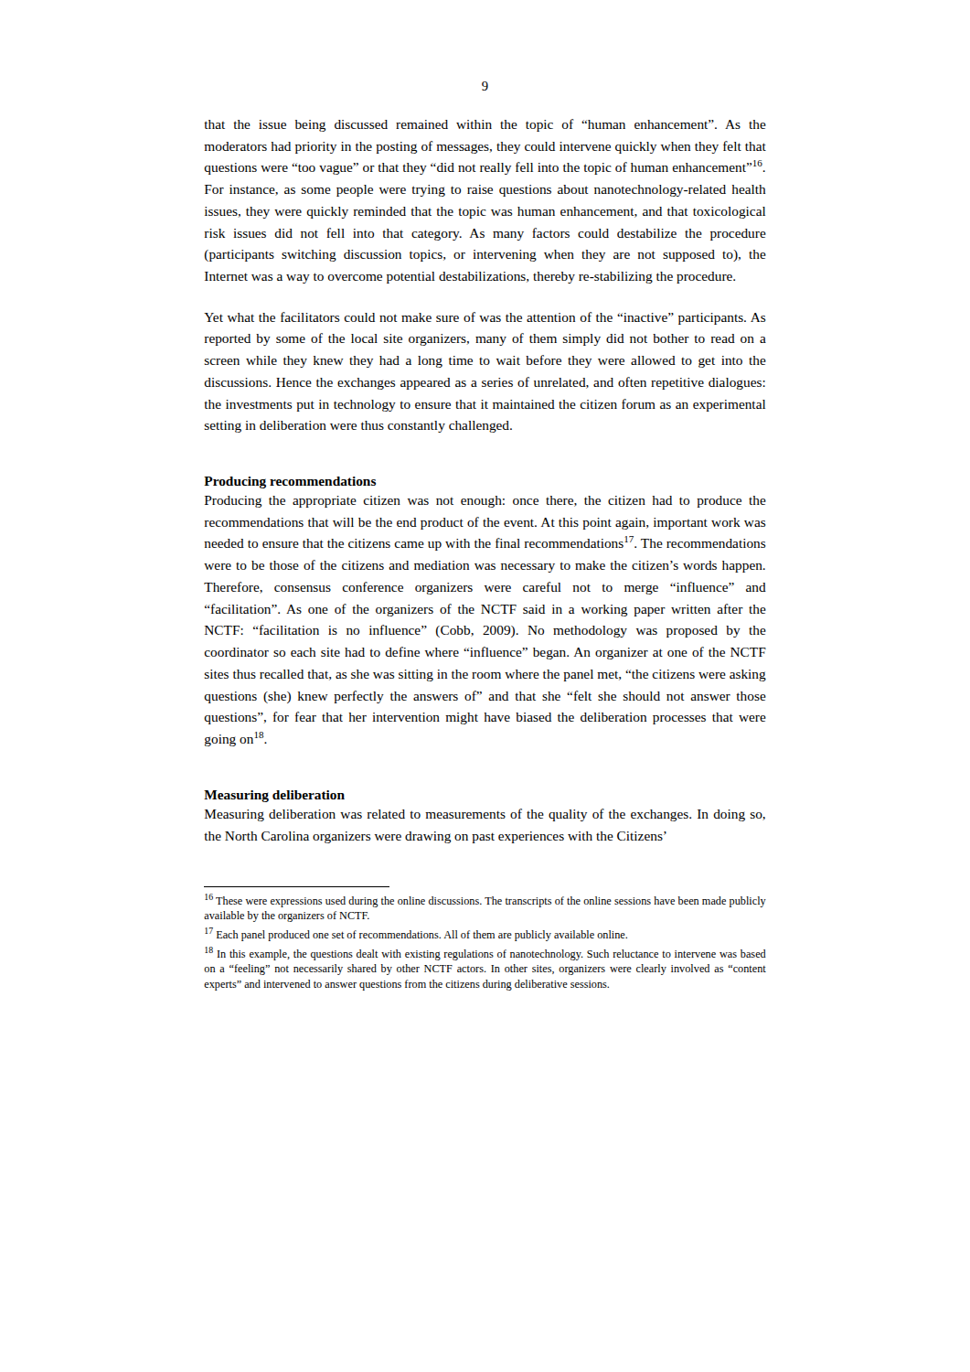9
that the issue being discussed remained within the topic of “human enhancement”. As the moderators had priority in the posting of messages, they could intervene quickly when they felt that questions were “too vague” or that they “did not really fell into the topic of human enhancement”16. For instance, as some people were trying to raise questions about nanotechnology-related health issues, they were quickly reminded that the topic was human enhancement, and that toxicological risk issues did not fell into that category. As many factors could destabilize the procedure (participants switching discussion topics, or intervening when they are not supposed to), the Internet was a way to overcome potential destabilizations, thereby re-stabilizing the procedure.
Yet what the facilitators could not make sure of was the attention of the “inactive” participants. As reported by some of the local site organizers, many of them simply did not bother to read on a screen while they knew they had a long time to wait before they were allowed to get into the discussions. Hence the exchanges appeared as a series of unrelated, and often repetitive dialogues: the investments put in technology to ensure that it maintained the citizen forum as an experimental setting in deliberation were thus constantly challenged.
Producing recommendations
Producing the appropriate citizen was not enough: once there, the citizen had to produce the recommendations that will be the end product of the event. At this point again, important work was needed to ensure that the citizens came up with the final recommendations17. The recommendations were to be those of the citizens and mediation was necessary to make the citizen’s words happen. Therefore, consensus conference organizers were careful not to merge “influence” and “facilitation”. As one of the organizers of the NCTF said in a working paper written after the NCTF: “facilitation is no influence” (Cobb, 2009). No methodology was proposed by the coordinator so each site had to define where “influence” began. An organizer at one of the NCTF sites thus recalled that, as she was sitting in the room where the panel met, “the citizens were asking questions (she) knew perfectly the answers of” and that she “felt she should not answer those questions”, for fear that her intervention might have biased the deliberation processes that were going on18.
Measuring deliberation
Measuring deliberation was related to measurements of the quality of the exchanges. In doing so, the North Carolina organizers were drawing on past experiences with the Citizens’
16 These were expressions used during the online discussions. The transcripts of the online sessions have been made publicly available by the organizers of NCTF.
17 Each panel produced one set of recommendations. All of them are publicly available online.
18 In this example, the questions dealt with existing regulations of nanotechnology. Such reluctance to intervene was based on a “feeling” not necessarily shared by other NCTF actors. In other sites, organizers were clearly involved as “content experts” and intervened to answer questions from the citizens during deliberative sessions.